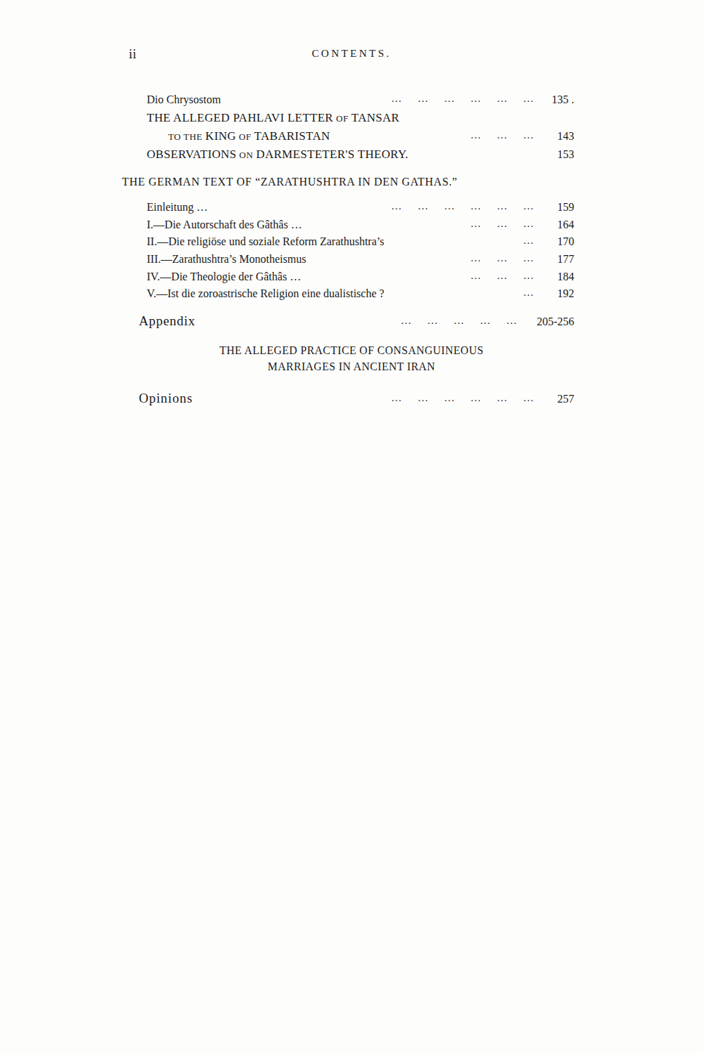ii
Contents.
Dio Chrysostom … … … … … … 135 .
The Alleged Pahlavi Letter of Tansar
to the King of Tabaristan … … … 143
Observations on Darmesteter's Theory. 153
The German Text of “Zarathushtra in den Gathas.”
Einleitung … … … … … … … 159
I.—Die Autorschaft des Gâthâs … … … … 164
II.—Die religiöse und soziale Reform Zarathushtra’s … 170
III.—Zarathushtra’s Monotheismus … … … 177
IV.—Die Theologie der Gâthâs … … … … 184
V.—Ist die zoroastrische Religion eine dualistische ? … 192
Appendix … … … … … 205-256
The Alleged Practice of Consanguineous
Marriages in Ancient Iran
Opinions … … … … … … 257